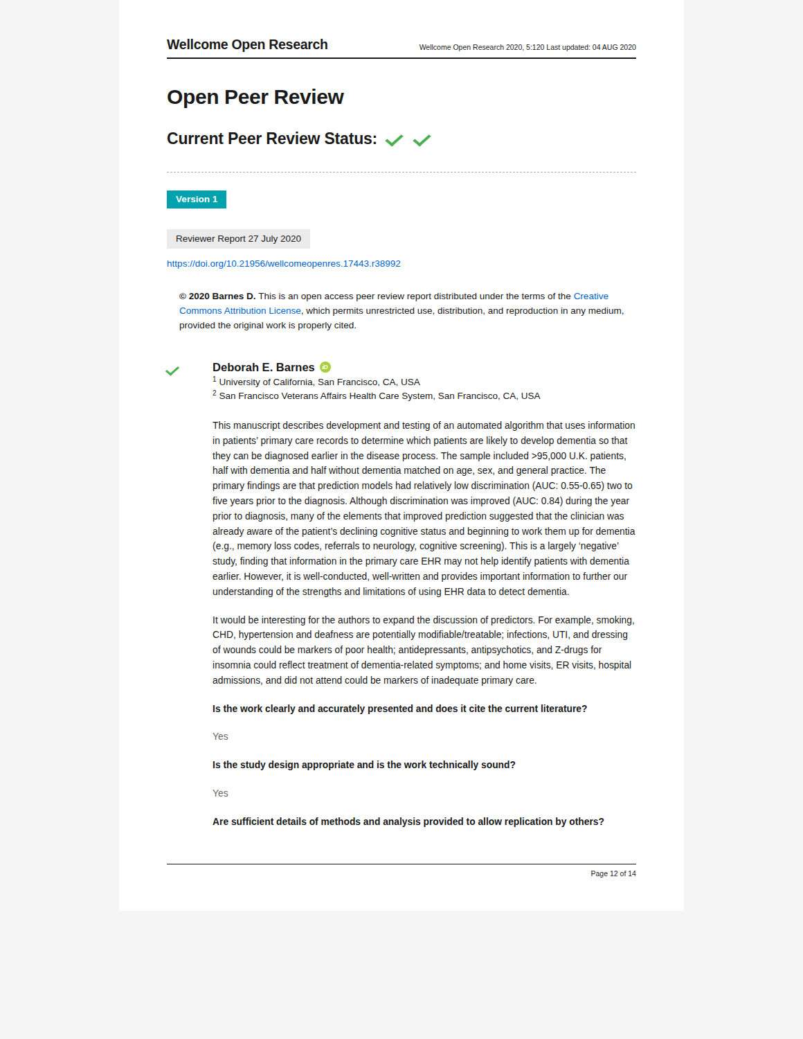Wellcome Open Research
Wellcome Open Research 2020, 5:120 Last updated: 04 AUG 2020
Open Peer Review
Current Peer Review Status:
Version 1
Reviewer Report 27 July 2020
https://doi.org/10.21956/wellcomeopenres.17443.r38992
© 2020 Barnes D. This is an open access peer review report distributed under the terms of the Creative Commons Attribution License, which permits unrestricted use, distribution, and reproduction in any medium, provided the original work is properly cited.
Deborah E. Barnes iD
1 University of California, San Francisco, CA, USA
2 San Francisco Veterans Affairs Health Care System, San Francisco, CA, USA
This manuscript describes development and testing of an automated algorithm that uses information in patients’ primary care records to determine which patients are likely to develop dementia so that they can be diagnosed earlier in the disease process. The sample included >95,000 U.K. patients, half with dementia and half without dementia matched on age, sex, and general practice. The primary findings are that prediction models had relatively low discrimination (AUC: 0.55-0.65) two to five years prior to the diagnosis. Although discrimination was improved (AUC: 0.84) during the year prior to diagnosis, many of the elements that improved prediction suggested that the clinician was already aware of the patient’s declining cognitive status and beginning to work them up for dementia (e.g., memory loss codes, referrals to neurology, cognitive screening). This is a largely ‘negative’ study, finding that information in the primary care EHR may not help identify patients with dementia earlier. However, it is well-conducted, well-written and provides important information to further our understanding of the strengths and limitations of using EHR data to detect dementia.
It would be interesting for the authors to expand the discussion of predictors. For example, smoking, CHD, hypertension and deafness are potentially modifiable/treatable; infections, UTI, and dressing of wounds could be markers of poor health; antidepressants, antipsychotics, and Z-drugs for insomnia could reflect treatment of dementia-related symptoms; and home visits, ER visits, hospital admissions, and did not attend could be markers of inadequate primary care.
Is the work clearly and accurately presented and does it cite the current literature?
Yes
Is the study design appropriate and is the work technically sound?
Yes
Are sufficient details of methods and analysis provided to allow replication by others?
Page 12 of 14